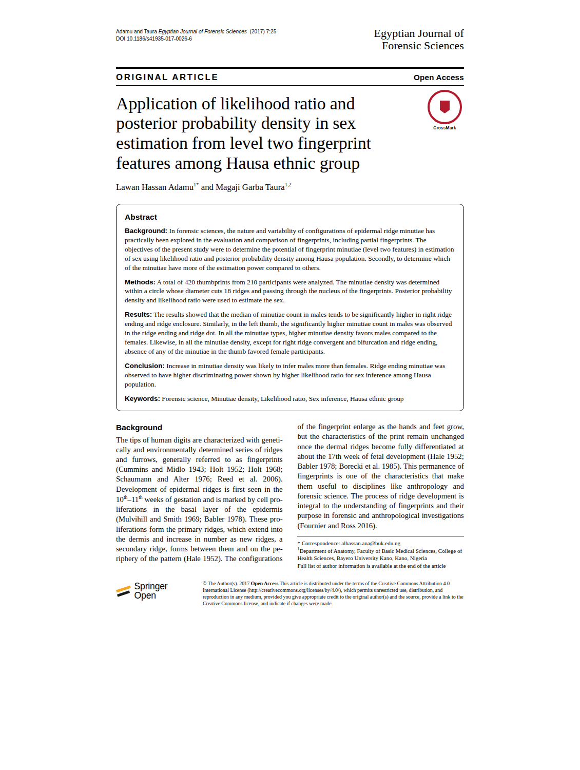Adamu and Taura Egyptian Journal of Forensic Sciences (2017) 7:25
DOI 10.1186/s41935-017-0026-6
Egyptian Journal of
Forensic Sciences
Original Article
Open Access
CrossMark
Application of likelihood ratio and posterior probability density in sex estimation from level two fingerprint features among Hausa ethnic group
Lawan Hassan Adamu1* and Magaji Garba Taura1,2
Abstract
Background: In forensic sciences, the nature and variability of configurations of epidermal ridge minutiae has practically been explored in the evaluation and comparison of fingerprints, including partial fingerprints. The objectives of the present study were to determine the potential of fingerprint minutiae (level two features) in estimation of sex using likelihood ratio and posterior probability density among Hausa population. Secondly, to determine which of the minutiae have more of the estimation power compared to others.
Methods: A total of 420 thumbprints from 210 participants were analyzed. The minutiae density was determined within a circle whose diameter cuts 18 ridges and passing through the nucleus of the fingerprints. Posterior probability density and likelihood ratio were used to estimate the sex.
Results: The results showed that the median of minutiae count in males tends to be significantly higher in right ridge ending and ridge enclosure. Similarly, in the left thumb, the significantly higher minutiae count in males was observed in the ridge ending and ridge dot. In all the minutiae types, higher minutiae density favors males compared to the females. Likewise, in all the minutiae density, except for right ridge convergent and bifurcation and ridge ending, absence of any of the minutiae in the thumb favored female participants.
Conclusion: Increase in minutiae density was likely to infer males more than females. Ridge ending minutiae was observed to have higher discriminating power shown by higher likelihood ratio for sex inference among Hausa population.
Keywords: Forensic science, Minutiae density, Likelihood ratio, Sex inference, Hausa ethnic group
Background
The tips of human digits are characterized with genetically and environmentally determined series of ridges and furrows, generally referred to as fingerprints (Cummins and Midlo 1943; Holt 1952; Holt 1968; Schaumann and Alter 1976; Reed et al. 2006). Development of epidermal ridges is first seen in the 10th–11th weeks of gestation and is marked by cell proliferations in the basal layer of the epidermis (Mulvihill and Smith 1969; Babler 1978). These proliferations form the primary ridges, which extend into the dermis and increase in number as new ridges, a secondary ridge, forms between them and on the periphery of the pattern (Hale 1952). The configurations of the fingerprint enlarge as the hands and feet grow, but the characteristics of the print remain unchanged once the dermal ridges become fully differentiated at about the 17th week of fetal development (Hale 1952; Babler 1978; Borecki et al. 1985). This permanence of fingerprints is one of the characteristics that make them useful to disciplines like anthropology and forensic science. The process of ridge development is integral to the understanding of fingerprints and their purpose in forensic and anthropological investigations (Fournier and Ross 2016).
* Correspondence: alhassan.ana@buk.edu.ng
1Department of Anatomy, Faculty of Basic Medical Sciences, College of Health Sciences, Bayero University Kano, Kano, Nigeria
Full list of author information is available at the end of the article
Springer
Open
© The Author(s). 2017 Open Access This article is distributed under the terms of the Creative Commons Attribution 4.0 International License (http://creativecommons.org/licenses/by/4.0/), which permits unrestricted use, distribution, and reproduction in any medium, provided you give appropriate credit to the original author(s) and the source, provide a link to the Creative Commons license, and indicate if changes were made.